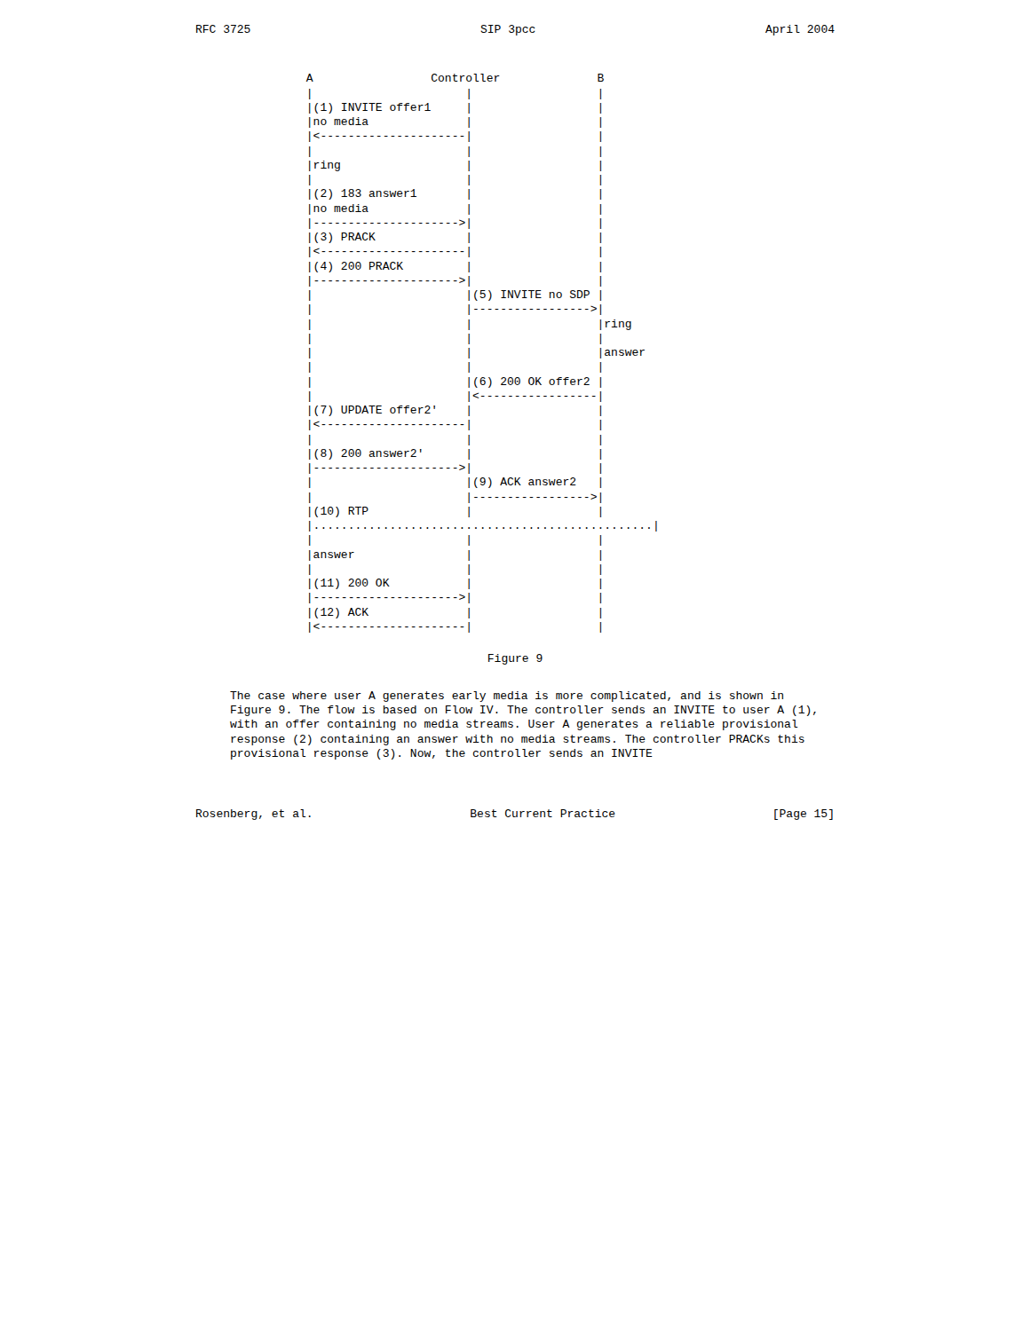RFC 3725 SIP 3pcc April 2004
                A                 Controller              B
                |                      |                  |
                |(1) INVITE offer1     |                  |
                |no media              |                  |
                |<---------------------|                  |
                |                      |                  |
                |ring                  |                  |
                |                      |                  |
                |(2) 183 answer1       |                  |
                |no media              |                  |
                |--------------------->|                  |
                |(3) PRACK             |                  |
                |<---------------------|                  |
                |(4) 200 PRACK         |                  |
                |--------------------->|                  |
                |                      |(5) INVITE no SDP |
                |                      |----------------->|
                |                      |                  |ring
                |                      |                  |
                |                      |                  |answer
                |                      |                  |
                |                      |(6) 200 OK offer2 |
                |                      |<-----------------|
                |(7) UPDATE offer2'    |                  |
                |<---------------------|                  |
                |                      |                  |
                |(8) 200 answer2'      |                  |
                |--------------------->|                  |
                |                      |(9) ACK answer2   |
                |                      |----------------->|
                |(10) RTP              |                  |
                |.................................................|
                |                      |                  |
                |answer                |                  |
                |                      |                  |
                |(11) 200 OK           |                  |
                |--------------------->|                  |
                |(12) ACK              |                  |
                |<---------------------|                  |
Figure 9
The case where user A generates early media is more complicated, and is shown in Figure 9. The flow is based on Flow IV. The controller sends an INVITE to user A (1), with an offer containing no media streams. User A generates a reliable provisional response (2) containing an answer with no media streams. The controller PRACKs this provisional response (3). Now, the controller sends an INVITE
Rosenberg, et al. Best Current Practice [Page 15]